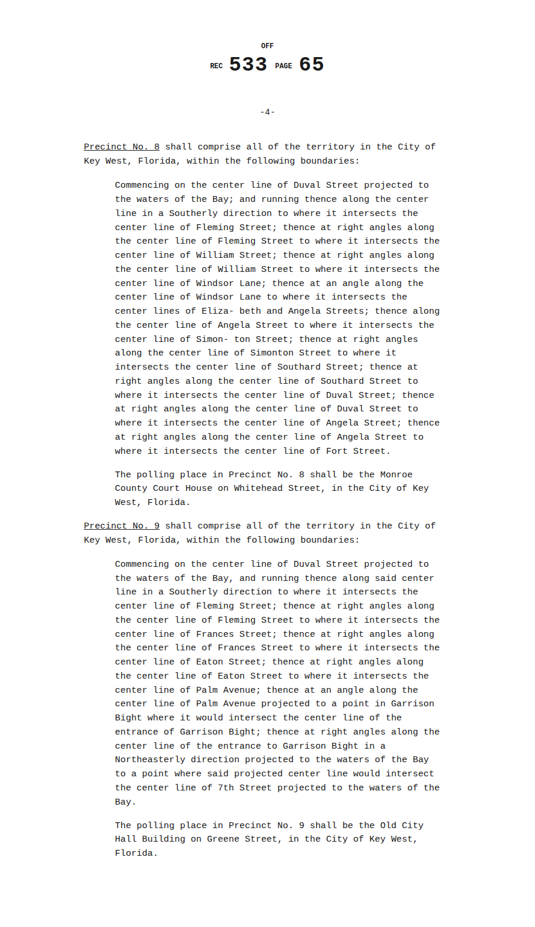OFF
REC 533 PAGE 65
-4-
Precinct No. 8 shall comprise all of the territory in the City of Key West, Florida, within the following boundaries:
Commencing on the center line of Duval Street projected to the waters of the Bay; and running thence along the center line in a Southerly direction to where it intersects the center line of Fleming Street; thence at right angles along the center line of Fleming Street to where it intersects the center line of William Street; thence at right angles along the center line of William Street to where it intersects the center line of Windsor Lane; thence at an angle along the center line of Windsor Lane to where it intersects the center lines of Eliza- beth and Angela Streets; thence along the center line of Angela Street to where it intersects the center line of Simon- ton Street; thence at right angles along the center line of Simonton Street to where it intersects the center line of Southard Street; thence at right angles along the center line of Southard Street to where it intersects the center line of Duval Street; thence at right angles along the center line of Duval Street to where it intersects the center line of Angela Street; thence at right angles along the center line of Angela Street to where it intersects the center line of Fort Street.
The polling place in Precinct No. 8 shall be the Monroe County Court House on Whitehead Street, in the City of Key West, Florida.
Precinct No. 9 shall comprise all of the territory in the City of Key West, Florida, within the following boundaries:
Commencing on the center line of Duval Street projected to the waters of the Bay, and running thence along said center line in a Southerly direction to where it intersects the center line of Fleming Street; thence at right angles along the center line of Fleming Street to where it intersects the center line of Frances Street; thence at right angles along the center line of Frances Street to where it intersects the center line of Eaton Street; thence at right angles along the center line of Eaton Street to where it intersects the center line of Palm Avenue; thence at an angle along the center line of Palm Avenue projected to a point in Garrison Bight where it would intersect the center line of the entrance of Garrison Bight; thence at right angles along the center line of the entrance to Garrison Bight in a Northeasterly direction projected to the waters of the Bay to a point where said projected center line would intersect the center line of 7th Street projected to the waters of the Bay.
The polling place in Precinct No. 9 shall be the Old City Hall Building on Greene Street, in the City of Key West, Florida.